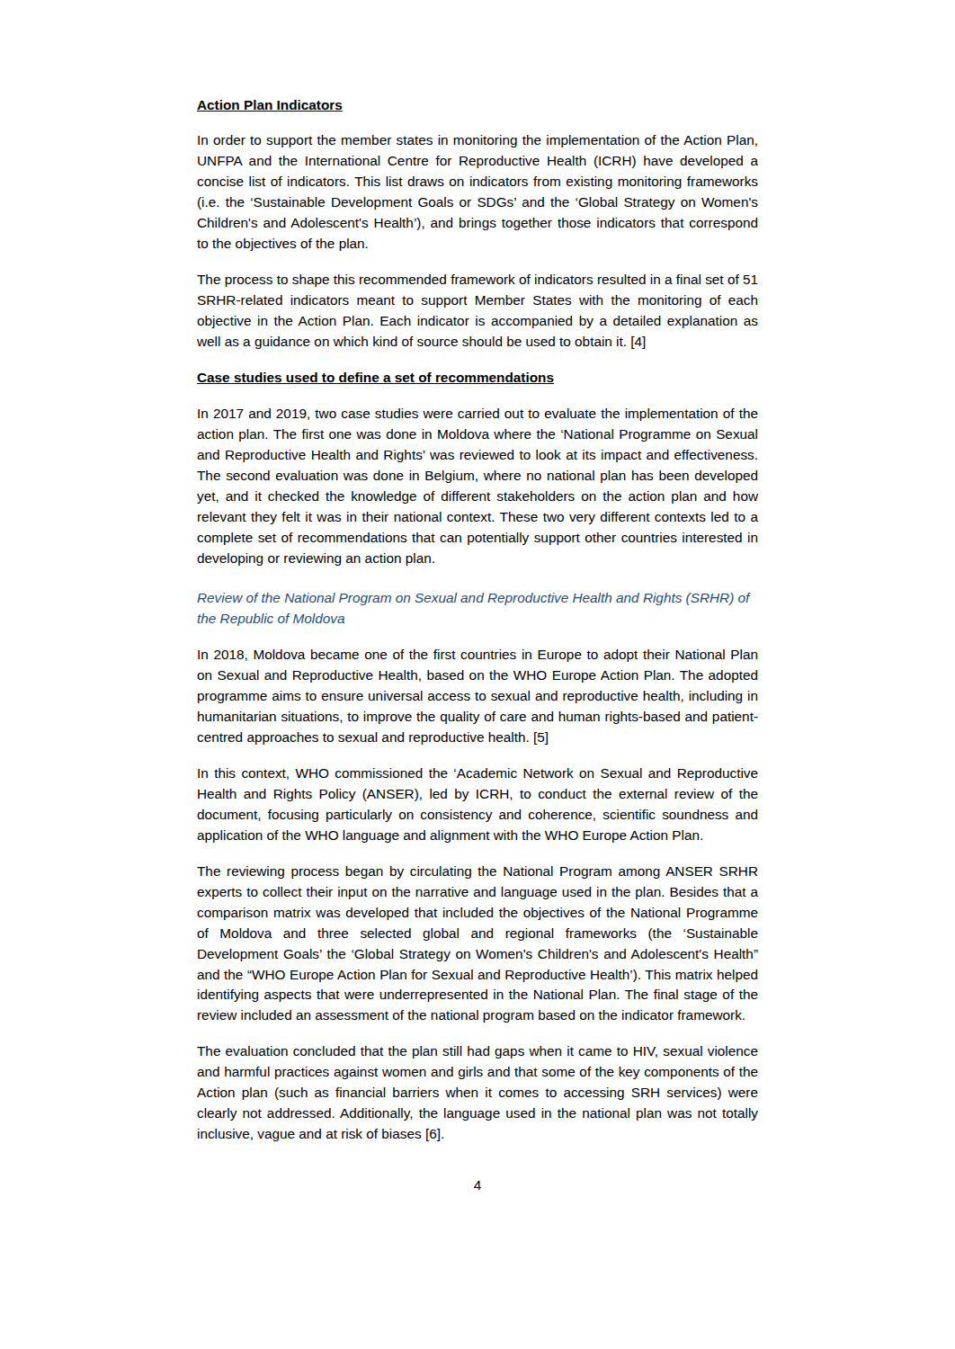Action Plan Indicators
In order to support the member states in monitoring the implementation of the Action Plan, UNFPA and the International Centre for Reproductive Health (ICRH) have developed a concise list of indicators. This list draws on indicators from existing monitoring frameworks (i.e. the ‘Sustainable Development Goals or SDGs’ and the ‘Global Strategy on Women's Children's and Adolescent's Health’), and brings together those indicators that correspond to the objectives of the plan.
The process to shape this recommended framework of indicators resulted in a final set of 51 SRHR-related indicators meant to support Member States with the monitoring of each objective in the Action Plan. Each indicator is accompanied by a detailed explanation as well as a guidance on which kind of source should be used to obtain it. [4]
Case studies used to define a set of recommendations
In 2017 and 2019, two case studies were carried out to evaluate the implementation of the action plan. The first one was done in Moldova where the ‘National Programme on Sexual and Reproductive Health and Rights’ was reviewed to look at its impact and effectiveness. The second evaluation was done in Belgium, where no national plan has been developed yet, and it checked the knowledge of different stakeholders on the action plan and how relevant they felt it was in their national context. These two very different contexts led to a complete set of recommendations that can potentially support other countries interested in developing or reviewing an action plan.
Review of the National Program on Sexual and Reproductive Health and Rights (SRHR) of the Republic of Moldova
In 2018, Moldova became one of the first countries in Europe to adopt their National Plan on Sexual and Reproductive Health, based on the WHO Europe Action Plan. The adopted programme aims to ensure universal access to sexual and reproductive health, including in humanitarian situations, to improve the quality of care and human rights-based and patient-centred approaches to sexual and reproductive health. [5]
In this context, WHO commissioned the ‘Academic Network on Sexual and Reproductive Health and Rights Policy (ANSER), led by ICRH, to conduct the external review of the document, focusing particularly on consistency and coherence, scientific soundness and application of the WHO language and alignment with the WHO Europe Action Plan.
The reviewing process began by circulating the National Program among ANSER SRHR experts to collect their input on the narrative and language used in the plan. Besides that a comparison matrix was developed that included the objectives of the National Programme of Moldova and three selected global and regional frameworks (the ‘Sustainable Development Goals’ the ‘Global Strategy on Women's Children's and Adolescent's Health” and the “WHO Europe Action Plan for Sexual and Reproductive Health’). This matrix helped identifying aspects that were underrepresented in the National Plan. The final stage of the review included an assessment of the national program based on the indicator framework.
The evaluation concluded that the plan still had gaps when it came to HIV, sexual violence and harmful practices against women and girls and that some of the key components of the Action plan (such as financial barriers when it comes to accessing SRH services) were clearly not addressed. Additionally, the language used in the national plan was not totally inclusive, vague and at risk of biases [6].
4